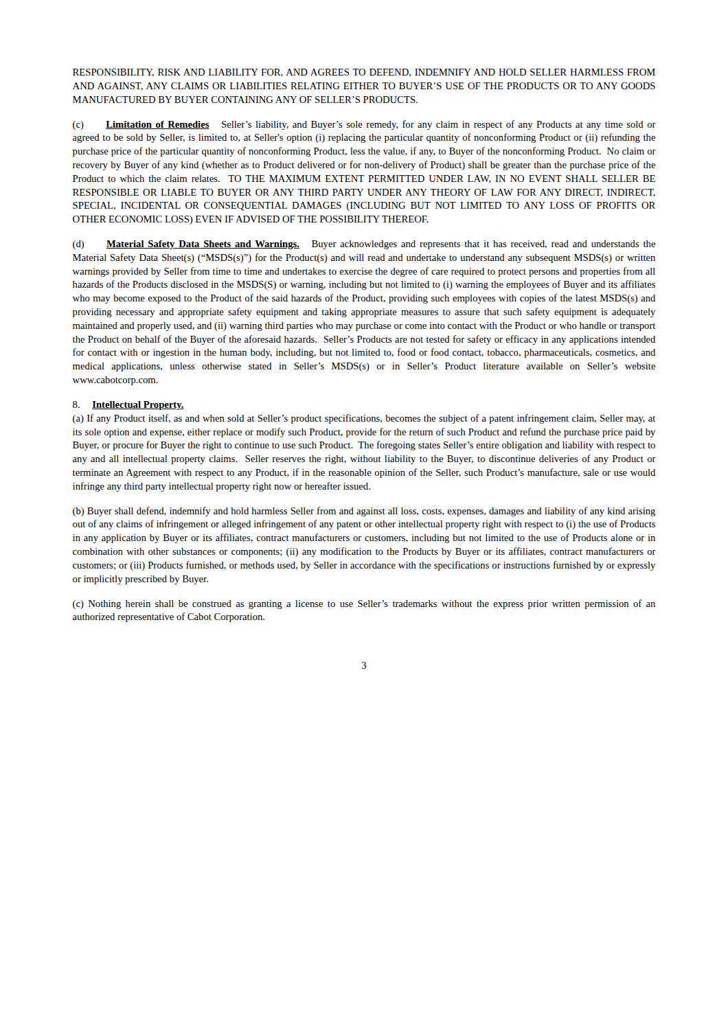RESPONSIBILITY, RISK AND LIABILITY FOR, AND AGREES TO DEFEND, INDEMNIFY AND HOLD SELLER HARMLESS FROM AND AGAINST, ANY CLAIMS OR LIABILITIES RELATING EITHER TO BUYER’S USE OF THE PRODUCTS OR TO ANY GOODS MANUFACTURED BY BUYER CONTAINING ANY OF SELLER’S PRODUCTS.
(c) Limitation of Remedies Seller’s liability, and Buyer’s sole remedy, for any claim in respect of any Products at any time sold or agreed to be sold by Seller, is limited to, at Seller's option (i) replacing the particular quantity of nonconforming Product or (ii) refunding the purchase price of the particular quantity of nonconforming Product, less the value, if any, to Buyer of the nonconforming Product. No claim or recovery by Buyer of any kind (whether as to Product delivered or for non-delivery of Product) shall be greater than the purchase price of the Product to which the claim relates. TO THE MAXIMUM EXTENT PERMITTED UNDER LAW, IN NO EVENT SHALL SELLER BE RESPONSIBLE OR LIABLE TO BUYER OR ANY THIRD PARTY UNDER ANY THEORY OF LAW FOR ANY DIRECT, INDIRECT, SPECIAL, INCIDENTAL OR CONSEQUENTIAL DAMAGES (INCLUDING BUT NOT LIMITED TO ANY LOSS OF PROFITS OR OTHER ECONOMIC LOSS) EVEN IF ADVISED OF THE POSSIBILITY THEREOF.
(d) Material Safety Data Sheets and Warnings. Buyer acknowledges and represents that it has received, read and understands the Material Safety Data Sheet(s) (“MSDS(s)”) for the Product(s) and will read and undertake to understand any subsequent MSDS(s) or written warnings provided by Seller from time to time and undertakes to exercise the degree of care required to protect persons and properties from all hazards of the Products disclosed in the MSDS(S) or warning, including but not limited to (i) warning the employees of Buyer and its affiliates who may become exposed to the Product of the said hazards of the Product, providing such employees with copies of the latest MSDS(s) and providing necessary and appropriate safety equipment and taking appropriate measures to assure that such safety equipment is adequately maintained and properly used, and (ii) warning third parties who may purchase or come into contact with the Product or who handle or transport the Product on behalf of the Buyer of the aforesaid hazards. Seller’s Products are not tested for safety or efficacy in any applications intended for contact with or ingestion in the human body, including, but not limited to, food or food contact, tobacco, pharmaceuticals, cosmetics, and medical applications, unless otherwise stated in Seller’s MSDS(s) or in Seller’s Product literature available on Seller’s website www.cabotcorp.com.
8. Intellectual Property.
(a) If any Product itself, as and when sold at Seller’s product specifications, becomes the subject of a patent infringement claim, Seller may, at its sole option and expense, either replace or modify such Product, provide for the return of such Product and refund the purchase price paid by Buyer, or procure for Buyer the right to continue to use such Product. The foregoing states Seller’s entire obligation and liability with respect to any and all intellectual property claims. Seller reserves the right, without liability to the Buyer, to discontinue deliveries of any Product or terminate an Agreement with respect to any Product, if in the reasonable opinion of the Seller, such Product’s manufacture, sale or use would infringe any third party intellectual property right now or hereafter issued.
(b) Buyer shall defend, indemnify and hold harmless Seller from and against all loss, costs, expenses, damages and liability of any kind arising out of any claims of infringement or alleged infringement of any patent or other intellectual property right with respect to (i) the use of Products in any application by Buyer or its affiliates, contract manufacturers or customers, including but not limited to the use of Products alone or in combination with other substances or components; (ii) any modification to the Products by Buyer or its affiliates, contract manufacturers or customers; or (iii) Products furnished, or methods used, by Seller in accordance with the specifications or instructions furnished by or expressly or implicitly prescribed by Buyer.
(c) Nothing herein shall be construed as granting a license to use Seller’s trademarks without the express prior written permission of an authorized representative of Cabot Corporation.
3